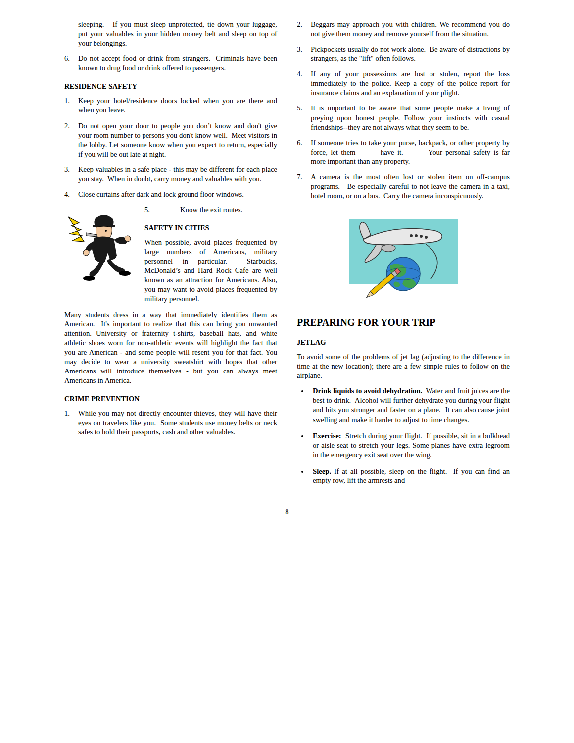sleeping. If you must sleep unprotected, tie down your luggage, put your valuables in your hidden money belt and sleep on top of your belongings.
6.
Do not accept food or drink from strangers. Criminals have been known to drug food or drink offered to passengers.
Residence Safety
1.
Keep your hotel/residence doors locked when you are there and when you leave.
2.
Do not open your door to people you don’t know and don't give your room number to persons you don't know well. Meet visitors in the lobby. Let someone know when you expect to return, especially if you will be out late at night.
3.
Keep valuables in a safe place - this may be different for each place you stay. When in doubt, carry money and valuables with you.
4.
Close curtains after dark and lock ground floor windows.
5. Know the exit routes.
Safety in Cities
When possible, avoid places frequented by large numbers of Americans, military personnel in particular. Starbucks, McDonald’s and Hard Rock Cafe are well known as an attraction for Americans. Also, you may want to avoid places frequented by military personnel.
Many students dress in a way that immediately identifies them as American. It's important to realize that this can bring you unwanted attention. University or fraternity t-shirts, baseball hats, and white athletic shoes worn for non-athletic events will highlight the fact that you are American - and some people will resent you for that fact. You may decide to wear a university sweatshirt with hopes that other Americans will introduce themselves - but you can always meet Americans in America.
Crime Prevention
1.
While you may not directly encounter thieves, they will have their eyes on travelers like you. Some students use money belts or neck safes to hold their passports, cash and other valuables.
2.
Beggars may approach you with children. We recommend you do not give them money and remove yourself from the situation.
3.
Pickpockets usually do not work alone. Be aware of distractions by strangers, as the "lift" often follows.
4.
If any of your possessions are lost or stolen, report the loss immediately to the police. Keep a copy of the police report for insurance claims and an explanation of your plight.
5.
It is important to be aware that some people make a living of preying upon honest people. Follow your instincts with casual friendships--they are not always what they seem to be.
6.
If someone tries to take your purse, backpack, or other property by force, let them have it. Your personal safety is far more important than any property.
7.
A camera is the most often lost or stolen item on off-campus programs. Be especially careful to not leave the camera in a taxi, hotel room, or on a bus. Carry the camera inconspicuously.
Preparing for Your Trip
Jetlag
To avoid some of the problems of jet lag (adjusting to the difference in time at the new location); there are a few simple rules to follow on the airplane.
Drink liquids to avoid dehydration. Water and fruit juices are the best to drink. Alcohol will further dehydrate you during your flight and hits you stronger and faster on a plane. It can also cause joint swelling and make it harder to adjust to time changes.
Exercise: Stretch during your flight. If possible, sit in a bulkhead or aisle seat to stretch your legs. Some planes have extra legroom in the emergency exit seat over the wing.
Sleep. If at all possible, sleep on the flight. If you can find an empty row, lift the armrests and
8